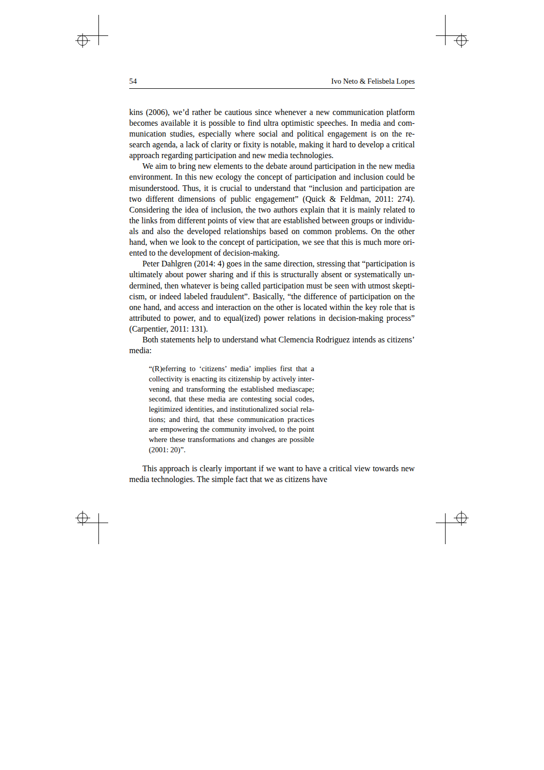54 Ivo Neto & Felisbela Lopes
kins (2006), we’d rather be cautious since whenever a new communication platform becomes available it is possible to find ultra optimistic speeches. In media and communication studies, especially where social and political engagement is on the research agenda, a lack of clarity or fixity is notable, making it hard to develop a critical approach regarding participation and new media technologies.
We aim to bring new elements to the debate around participation in the new media environment. In this new ecology the concept of participation and inclusion could be misunderstood. Thus, it is crucial to understand that “inclusion and participation are two different dimensions of public engagement” (Quick & Feldman, 2011: 274). Considering the idea of inclusion, the two authors explain that it is mainly related to the links from different points of view that are established between groups or individuals and also the developed relationships based on common problems. On the other hand, when we look to the concept of participation, we see that this is much more oriented to the development of decision-making.
Peter Dahlgren (2014: 4) goes in the same direction, stressing that “participation is ultimately about power sharing and if this is structurally absent or systematically undermined, then whatever is being called participation must be seen with utmost skepticism, or indeed labeled fraudulent”. Basically, “the difference of participation on the one hand, and access and interaction on the other is located within the key role that is attributed to power, and to equal(ized) power relations in decision-making process” (Carpentier, 2011: 131).
Both statements help to understand what Clemencia Rodriguez intends as citizens’ media:
“(R)eferring to ‘citizens’ media’ implies first that a collectivity is enacting its citizenship by actively intervening and transforming the established mediascape; second, that these media are contesting social codes, legitimized identities, and institutionalized social relations; and third, that these communication practices are empowering the community involved, to the point where these transformations and changes are possible (2001: 20)”.
This approach is clearly important if we want to have a critical view towards new media technologies. The simple fact that we as citizens have